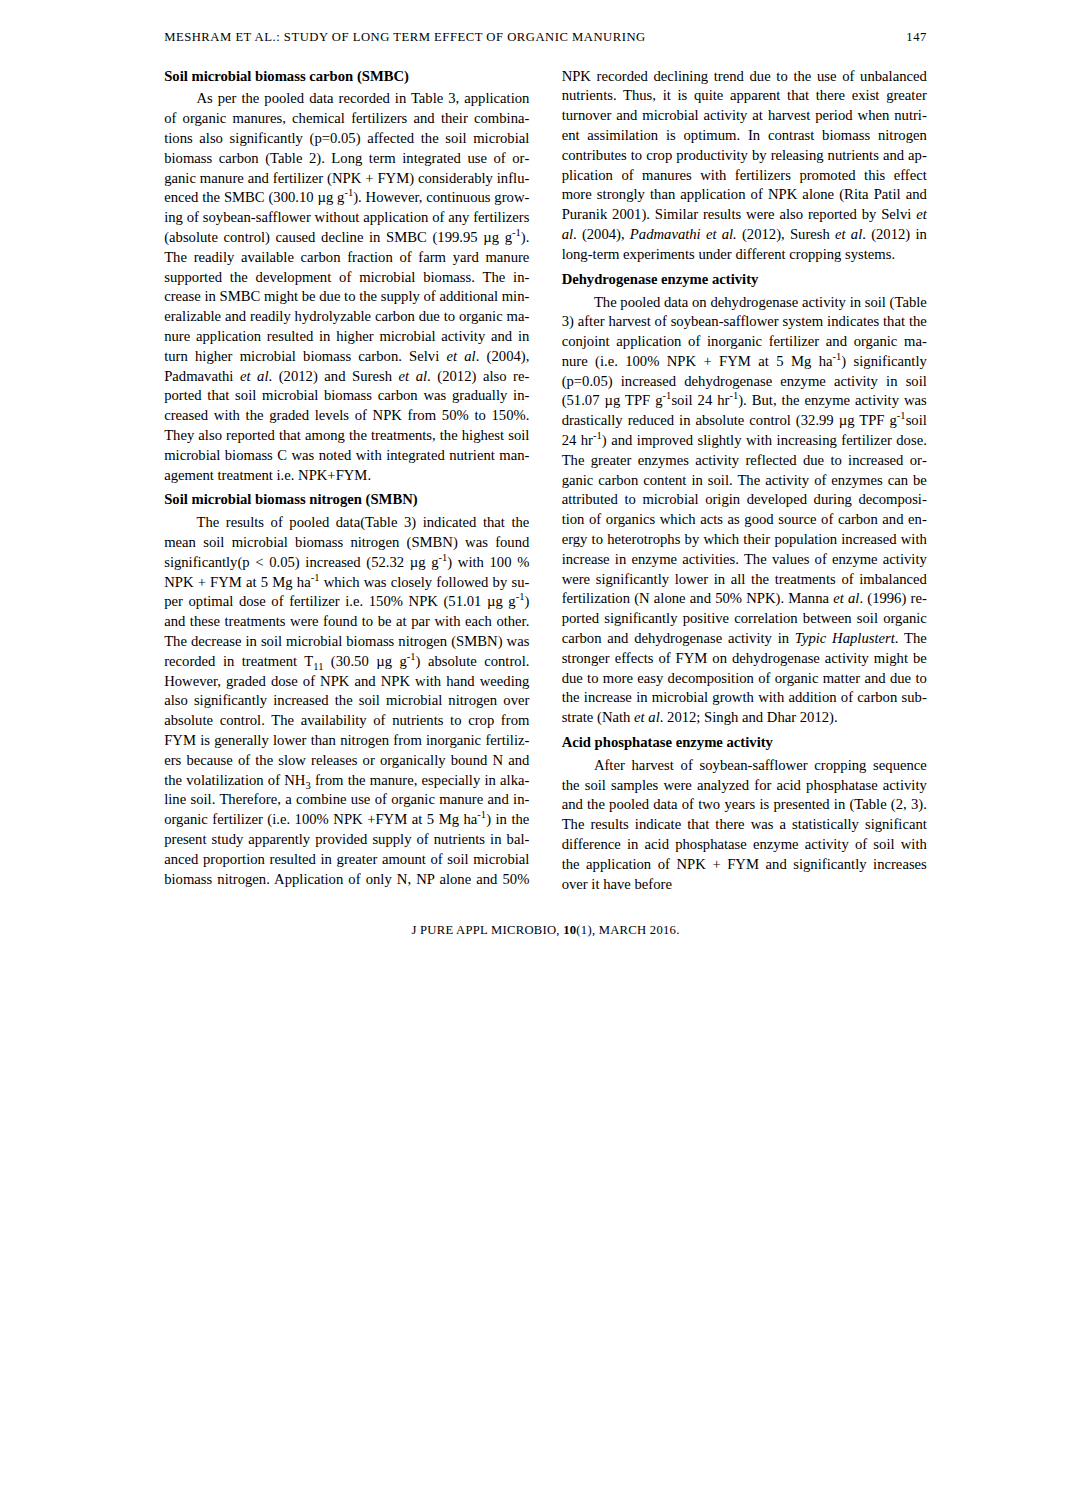MESHRAM et al.: STUDY OF LONG TERM EFFECT OF ORGANIC MANURING 147
Soil microbial biomass carbon (SMBC)
As per the pooled data recorded in Table 3, application of organic manures, chemical fertilizers and their combinations also significantly (p=0.05) affected the soil microbial biomass carbon (Table 2). Long term integrated use of organic manure and fertilizer (NPK + FYM) considerably influenced the SMBC (300.10 µg g-1). However, continuous growing of soybean-safflower without application of any fertilizers (absolute control) caused decline in SMBC (199.95 µg g-1). The readily available carbon fraction of farm yard manure supported the development of microbial biomass. The increase in SMBC might be due to the supply of additional mineralizable and readily hydrolyzable carbon due to organic manure application resulted in higher microbial activity and in turn higher microbial biomass carbon. Selvi et al. (2004), Padmavathi et al. (2012) and Suresh et al. (2012) also reported that soil microbial biomass carbon was gradually increased with the graded levels of NPK from 50% to 150%. They also reported that among the treatments, the highest soil microbial biomass C was noted with integrated nutrient management treatment i.e. NPK+FYM.
Soil microbial biomass nitrogen (SMBN)
The results of pooled data(Table 3) indicated that the mean soil microbial biomass nitrogen (SMBN) was found significantly(p < 0.05) increased (52.32 µg g-1) with 100 % NPK + FYM at 5 Mg ha-1 which was closely followed by super optimal dose of fertilizer i.e. 150% NPK (51.01 µg g-1) and these treatments were found to be at par with each other. The decrease in soil microbial biomass nitrogen (SMBN) was recorded in treatment T11 (30.50 µg g-1) absolute control. However, graded dose of NPK and NPK with hand weeding also significantly increased the soil microbial nitrogen over absolute control. The availability of nutrients to crop from FYM is generally lower than nitrogen from inorganic fertilizers because of the slow releases or organically bound N and the volatilization of NH3 from the manure, especially in alkaline soil. Therefore, a combine use of organic manure and inorganic fertilizer (i.e. 100% NPK +FYM at 5 Mg ha-1) in the present study apparently provided supply of nutrients in balanced proportion resulted in greater amount of soil microbial biomass nitrogen. Application of only N, NP alone and 50% NPK recorded declining trend due to the use of unbalanced nutrients. Thus, it is quite apparent that there exist greater turnover and microbial activity at harvest period when nutrient assimilation is optimum. In contrast biomass nitrogen contributes to crop productivity by releasing nutrients and application of manures with fertilizers promoted this effect more strongly than application of NPK alone (Rita Patil and Puranik 2001). Similar results were also reported by Selvi et al. (2004), Padmavathi et al. (2012), Suresh et al. (2012) in long-term experiments under different cropping systems.
Dehydrogenase enzyme activity
The pooled data on dehydrogenase activity in soil (Table 3) after harvest of soybean-safflower system indicates that the conjoint application of inorganic fertilizer and organic manure (i.e. 100% NPK + FYM at 5 Mg ha-1) significantly (p=0.05) increased dehydrogenase enzyme activity in soil (51.07 µg TPF g-1soil 24 hr-1). But, the enzyme activity was drastically reduced in absolute control (32.99 µg TPF g-1soil 24 hr-1) and improved slightly with increasing fertilizer dose. The greater enzymes activity reflected due to increased organic carbon content in soil. The activity of enzymes can be attributed to microbial origin developed during decomposition of organics which acts as good source of carbon and energy to heterotrophs by which their population increased with increase in enzyme activities. The values of enzyme activity were significantly lower in all the treatments of imbalanced fertilization (N alone and 50% NPK). Manna et al. (1996) reported significantly positive correlation between soil organic carbon and dehydrogenase activity in Typic Haplustert. The stronger effects of FYM on dehydrogenase activity might be due to more easy decomposition of organic matter and due to the increase in microbial growth with addition of carbon substrate (Nath et al. 2012; Singh and Dhar 2012).
Acid phosphatase enzyme activity
After harvest of soybean-safflower cropping sequence the soil samples were analyzed for acid phosphatase activity and the pooled data of two years is presented in (Table (2, 3). The results indicate that there was a statistically significant difference in acid phosphatase enzyme activity of soil with the application of NPK + FYM and significantly increases over it have before
J PURE APPL MICROBIO, 10(1), MARCH 2016.